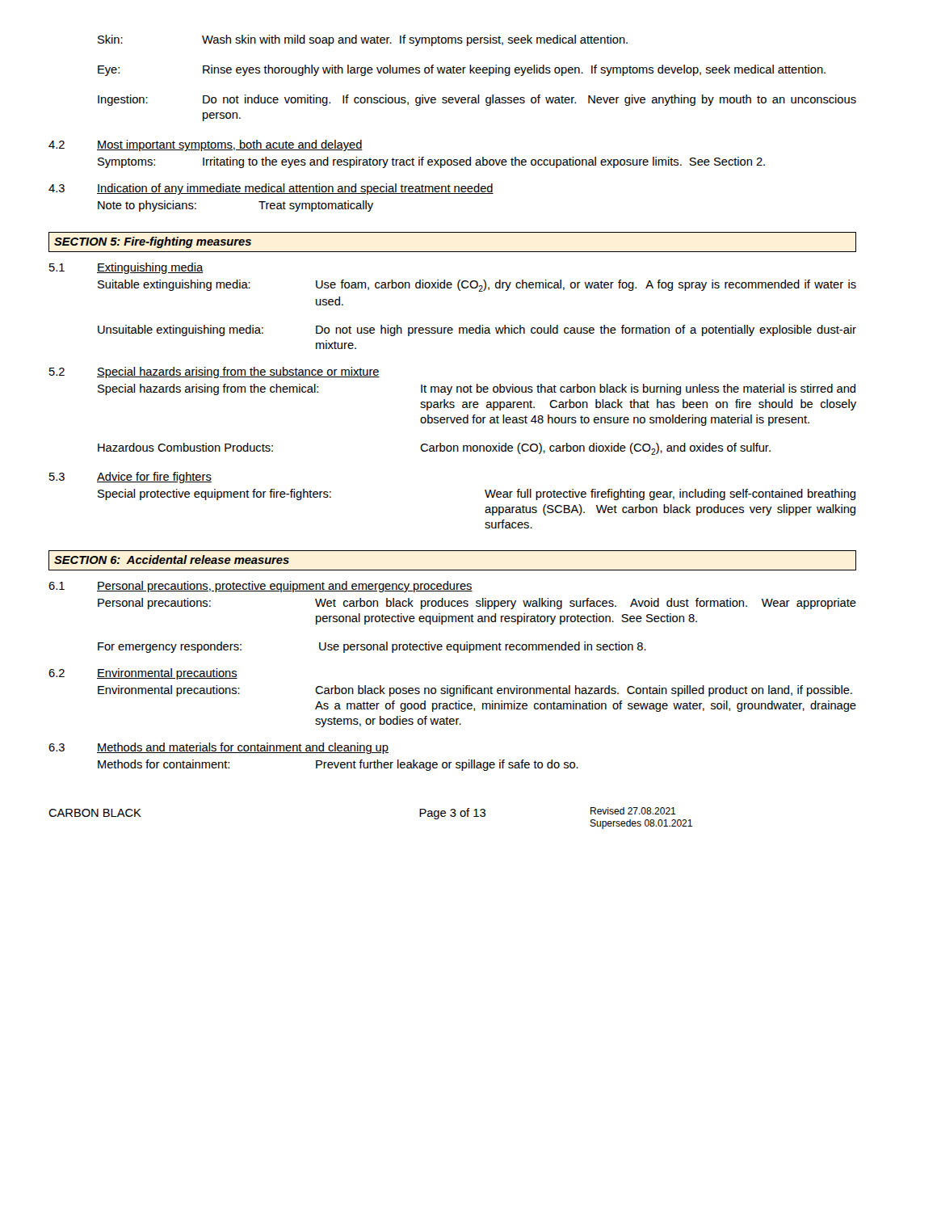Skin:
Wash skin with mild soap and water. If symptoms persist, seek medical attention.
Eye:
Rinse eyes thoroughly with large volumes of water keeping eyelids open. If symptoms develop, seek medical attention.
Ingestion:
Do not induce vomiting. If conscious, give several glasses of water. Never give anything by mouth to an unconscious person.
4.2
Most important symptoms, both acute and delayed
Symptoms:
Irritating to the eyes and respiratory tract if exposed above the occupational exposure limits. See Section 2.
4.3
Indication of any immediate medical attention and special treatment needed
Note to physicians:
Treat symptomatically
SECTION 5: Fire-fighting measures
5.1
Extinguishing media
Suitable extinguishing media:
Use foam, carbon dioxide (CO2), dry chemical, or water fog. A fog spray is recommended if water is used.
Unsuitable extinguishing media:
Do not use high pressure media which could cause the formation of a potentially explosible dust-air mixture.
5.2
Special hazards arising from the substance or mixture
Special hazards arising from the chemical:
It may not be obvious that carbon black is burning unless the material is stirred and sparks are apparent. Carbon black that has been on fire should be closely observed for at least 48 hours to ensure no smoldering material is present.
Hazardous Combustion Products:
Carbon monoxide (CO), carbon dioxide (CO2), and oxides of sulfur.
5.3
Advice for fire fighters
Special protective equipment for fire-fighters:
Wear full protective firefighting gear, including self-contained breathing apparatus (SCBA). Wet carbon black produces very slipper walking surfaces.
SECTION 6: Accidental release measures
6.1
Personal precautions, protective equipment and emergency procedures
Personal precautions:
Wet carbon black produces slippery walking surfaces. Avoid dust formation. Wear appropriate personal protective equipment and respiratory protection. See Section 8.
For emergency responders:
Use personal protective equipment recommended in section 8.
6.2
Environmental precautions
Environmental precautions:
Carbon black poses no significant environmental hazards. Contain spilled product on land, if possible. As a matter of good practice, minimize contamination of sewage water, soil, groundwater, drainage systems, or bodies of water.
6.3
Methods and materials for containment and cleaning up
Methods for containment:
Prevent further leakage or spillage if safe to do so.
CARBON BLACK
Page 3 of 13
Revised 27.08.2021
Supersedes 08.01.2021